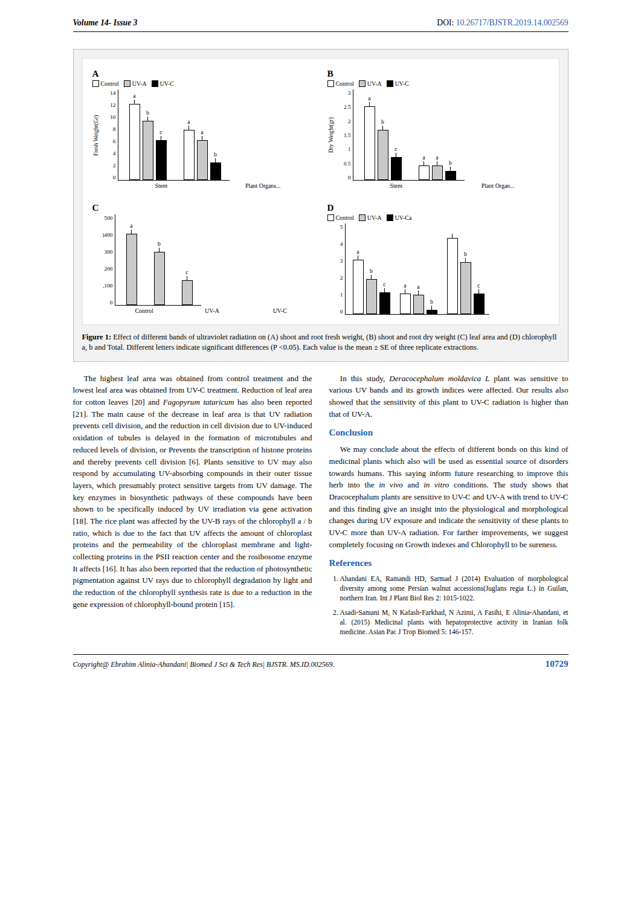Volume 14- Issue 3
DOI: 10.26717/BJSTR.2019.14.002569
A
Control UV-A UV-C
Fresh Weight(Gr)
14121086420
a
b
c
a
a
b
Stem Plant Organs...
B
Control UV-A UV-C
Dry Weight(gr)
32.521.510.50
a
b
c
a
a
b
Stem Plant Organ...
C
500)400300200,1000
a
b
c
Control UV-A UV-C
D
Control UV-A UV-Ca
543210
a
b
c
a
a
b
b
c
Figure 1: Effect of different bands of ultraviolet radiation on (A) shoot and root fresh weight, (B) shoot and root dry weight (C) leaf area and (D) chlorophyll a, b and Total. Different letters indicate significant differences (P <0.05). Each value is the mean ± SE of three replicate extractions.
The highest leaf area was obtained from control treatment and the lowest leaf area was obtained from UV-C treatment. Reduction of leaf area for cotton leaves [20] and Fagopyrum tataricum has also been reported [21]. The main cause of the decrease in leaf area is that UV radiation prevents cell division, and the reduction in cell division due to UV-induced oxidation of tubules is delayed in the formation of microtubules and reduced levels of division, or Prevents the transcription of histone proteins and thereby prevents cell division [6]. Plants sensitive to UV may also respond by accumulating UV-absorbing compounds in their outer tissue layers, which presumably protect sensitive targets from UV damage. The key enzymes in biosynthetic pathways of these compounds have been shown to be specifically induced by UV irradiation via gene activation [18]. The rice plant was affected by the UV-B rays of the chlorophyll a / b ratio, which is due to the fact that UV affects the amount of chloroplast proteins and the permeability of the chloroplast membrane and light-collecting proteins in the PSII reaction center and the rosibosome enzyme It affects [16]. It has also been reported that the reduction of photosynthetic pigmentation against UV rays due to chlorophyll degradation by light and the reduction of the chlorophyll synthesis rate is due to a reduction in the gene expression of chlorophyll-bound protein [15].
In this study, Deracocephalum moldavica L plant was sensitive to various UV bands and its growth indices were affected. Our results also showed that the sensitivity of this plant to UV-C radiation is higher than that of UV-A.
Conclusion
We may conclude about the effects of different bonds on this kind of medicinal plants which also will be used as essential source of disorders towards humans. This saying inform future researching to improve this herb into the in vivo and in vitro conditions. The study shows that Dracocephalum plants are sensitive to UV-C and UV-A with trend to UV-C and this finding give an insight into the physiological and morphological changes during UV exposure and indicate the sensitivity of these plants to UV-C more than UV-A radiation. For farther improvements, we suggest completely focusing on Growth indexes and Chlorophyll to be sureness.
References
Ahandani EA, Ramandi HD, Sarmad J (2014) Evaluation of morphological diversity among some Persian walnut accessions(Juglans regia L.) in Guilan, northern Iran. Int J Plant Biol Res 2: 1015-1022.
Asadi-Samani M, N Kafash-Farkhad, N Azimi, A Fasihi, E Alinia-Ahandani, et al. (2015) Medicinal plants with hepatoprotective activity in Iranian folk medicine. Asian Pac J Trop Biomed 5: 146-157.
Copyright@ Ebrahim Alinia-Ahandani| Biomed J Sci & Tech Res| BJSTR. MS.ID.002569.
10729